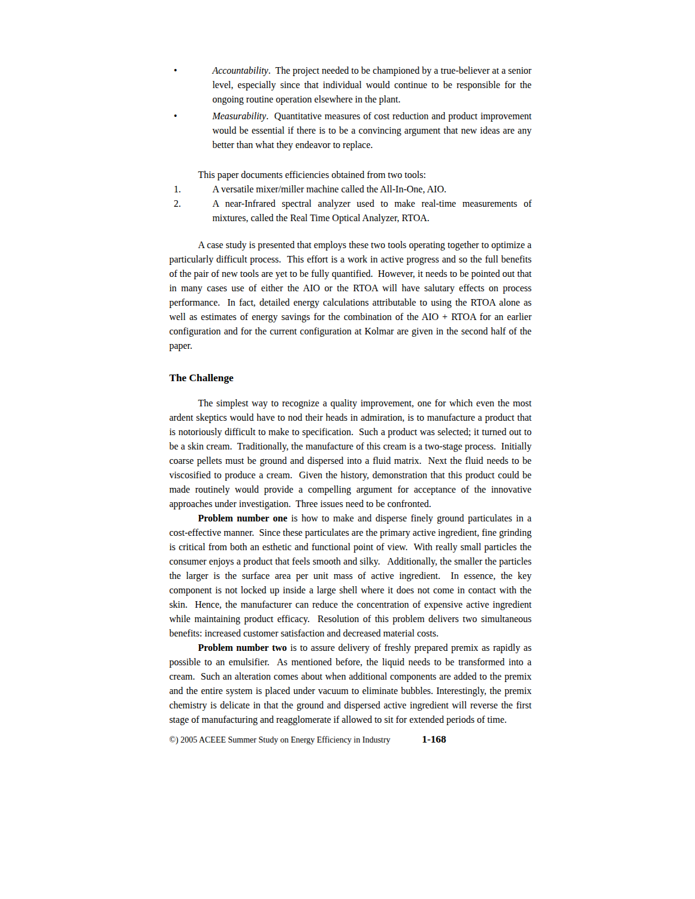Accountability. The project needed to be championed by a true-believer at a senior level, especially since that individual would continue to be responsible for the ongoing routine operation elsewhere in the plant.
Measurability. Quantitative measures of cost reduction and product improvement would be essential if there is to be a convincing argument that new ideas are any better than what they endeavor to replace.
This paper documents efficiencies obtained from two tools:
1. A versatile mixer/miller machine called the All-In-One, AIO.
2. A near-Infrared spectral analyzer used to make real-time measurements of mixtures, called the Real Time Optical Analyzer, RTOA.
A case study is presented that employs these two tools operating together to optimize a particularly difficult process. This effort is a work in active progress and so the full benefits of the pair of new tools are yet to be fully quantified. However, it needs to be pointed out that in many cases use of either the AIO or the RTOA will have salutary effects on process performance. In fact, detailed energy calculations attributable to using the RTOA alone as well as estimates of energy savings for the combination of the AIO + RTOA for an earlier configuration and for the current configuration at Kolmar are given in the second half of the paper.
The Challenge
The simplest way to recognize a quality improvement, one for which even the most ardent skeptics would have to nod their heads in admiration, is to manufacture a product that is notoriously difficult to make to specification. Such a product was selected; it turned out to be a skin cream. Traditionally, the manufacture of this cream is a two-stage process. Initially coarse pellets must be ground and dispersed into a fluid matrix. Next the fluid needs to be viscosified to produce a cream. Given the history, demonstration that this product could be made routinely would provide a compelling argument for acceptance of the innovative approaches under investigation. Three issues need to be confronted.
Problem number one is how to make and disperse finely ground particulates in a cost-effective manner. Since these particulates are the primary active ingredient, fine grinding is critical from both an esthetic and functional point of view. With really small particles the consumer enjoys a product that feels smooth and silky. Additionally, the smaller the particles the larger is the surface area per unit mass of active ingredient. In essence, the key component is not locked up inside a large shell where it does not come in contact with the skin. Hence, the manufacturer can reduce the concentration of expensive active ingredient while maintaining product efficacy. Resolution of this problem delivers two simultaneous benefits: increased customer satisfaction and decreased material costs.
Problem number two is to assure delivery of freshly prepared premix as rapidly as possible to an emulsifier. As mentioned before, the liquid needs to be transformed into a cream. Such an alteration comes about when additional components are added to the premix and the entire system is placed under vacuum to eliminate bubbles. Interestingly, the premix chemistry is delicate in that the ground and dispersed active ingredient will reverse the first stage of manufacturing and reagglomerate if allowed to sit for extended periods of time.
©) 2005 ACEEE Summer Study on Energy Efficiency in Industry 1-168